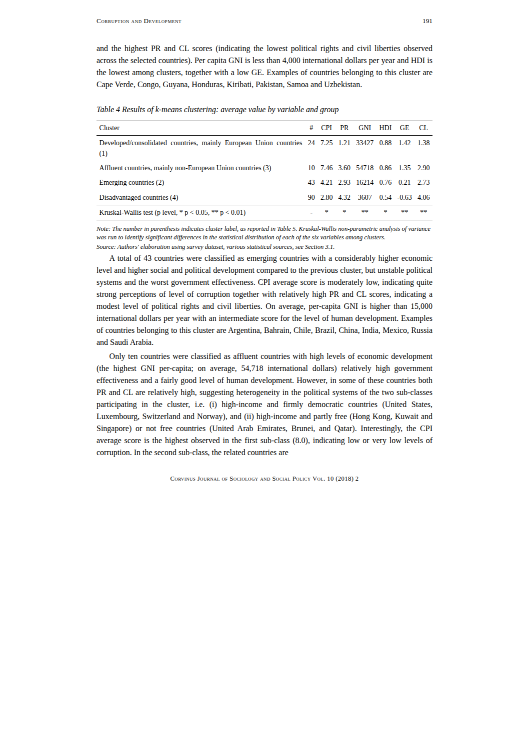Corruption and Development 191
and the highest PR and CL scores (indicating the lowest political rights and civil liberties observed across the selected countries). Per capita GNI is less than 4,000 international dollars per year and HDI is the lowest among clusters, together with a low GE. Examples of countries belonging to this cluster are Cape Verde, Congo, Guyana, Honduras, Kiribati, Pakistan, Samoa and Uzbekistan.
Table 4 Results of k-means clustering: average value by variable and group
| Cluster | # | CPI | PR | GNI | HDI | GE | CL |
| --- | --- | --- | --- | --- | --- | --- | --- |
| Developed/consolidated countries, mainly European Union countries (1) | 24 | 7.25 | 1.21 | 33427 | 0.88 | 1.42 | 1.38 |
| Affluent countries, mainly non-European Union countries (3) | 10 | 7.46 | 3.60 | 54718 | 0.86 | 1.35 | 2.90 |
| Emerging countries (2) | 43 | 4.21 | 2.93 | 16214 | 0.76 | 0.21 | 2.73 |
| Disadvantaged countries (4) | 90 | 2.80 | 4.32 | 3607 | 0.54 | -0.63 | 4.06 |
| Kruskal-Wallis test (p level, * p < 0.05, ** p < 0.01) | - | * | * | ** | * | ** | ** |
Note: The number in parenthesis indicates cluster label, as reported in Table 5. Kruskal-Wallis non-parametric analysis of variance was run to identify significant differences in the statistical distribution of each of the six variables among clusters.
Source: Authors' elaboration using survey dataset, various statistical sources, see Section 3.1.
A total of 43 countries were classified as emerging countries with a considerably higher economic level and higher social and political development compared to the previous cluster, but unstable political systems and the worst government effectiveness. CPI average score is moderately low, indicating quite strong perceptions of level of corruption together with relatively high PR and CL scores, indicating a modest level of political rights and civil liberties. On average, per-capita GNI is higher than 15,000 international dollars per year with an intermediate score for the level of human development. Examples of countries belonging to this cluster are Argentina, Bahrain, Chile, Brazil, China, India, Mexico, Russia and Saudi Arabia.
Only ten countries were classified as affluent countries with high levels of economic development (the highest GNI per-capita; on average, 54,718 international dollars) relatively high government effectiveness and a fairly good level of human development. However, in some of these countries both PR and CL are relatively high, suggesting heterogeneity in the political systems of the two sub-classes participating in the cluster, i.e. (i) high-income and firmly democratic countries (United States, Luxembourg, Switzerland and Norway), and (ii) high-income and partly free (Hong Kong, Kuwait and Singapore) or not free countries (United Arab Emirates, Brunei, and Qatar). Interestingly, the CPI average score is the highest observed in the first sub-class (8.0), indicating low or very low levels of corruption. In the second sub-class, the related countries are
Corvinus Journal of Sociology and Social Policy Vol. 10 (2018) 2